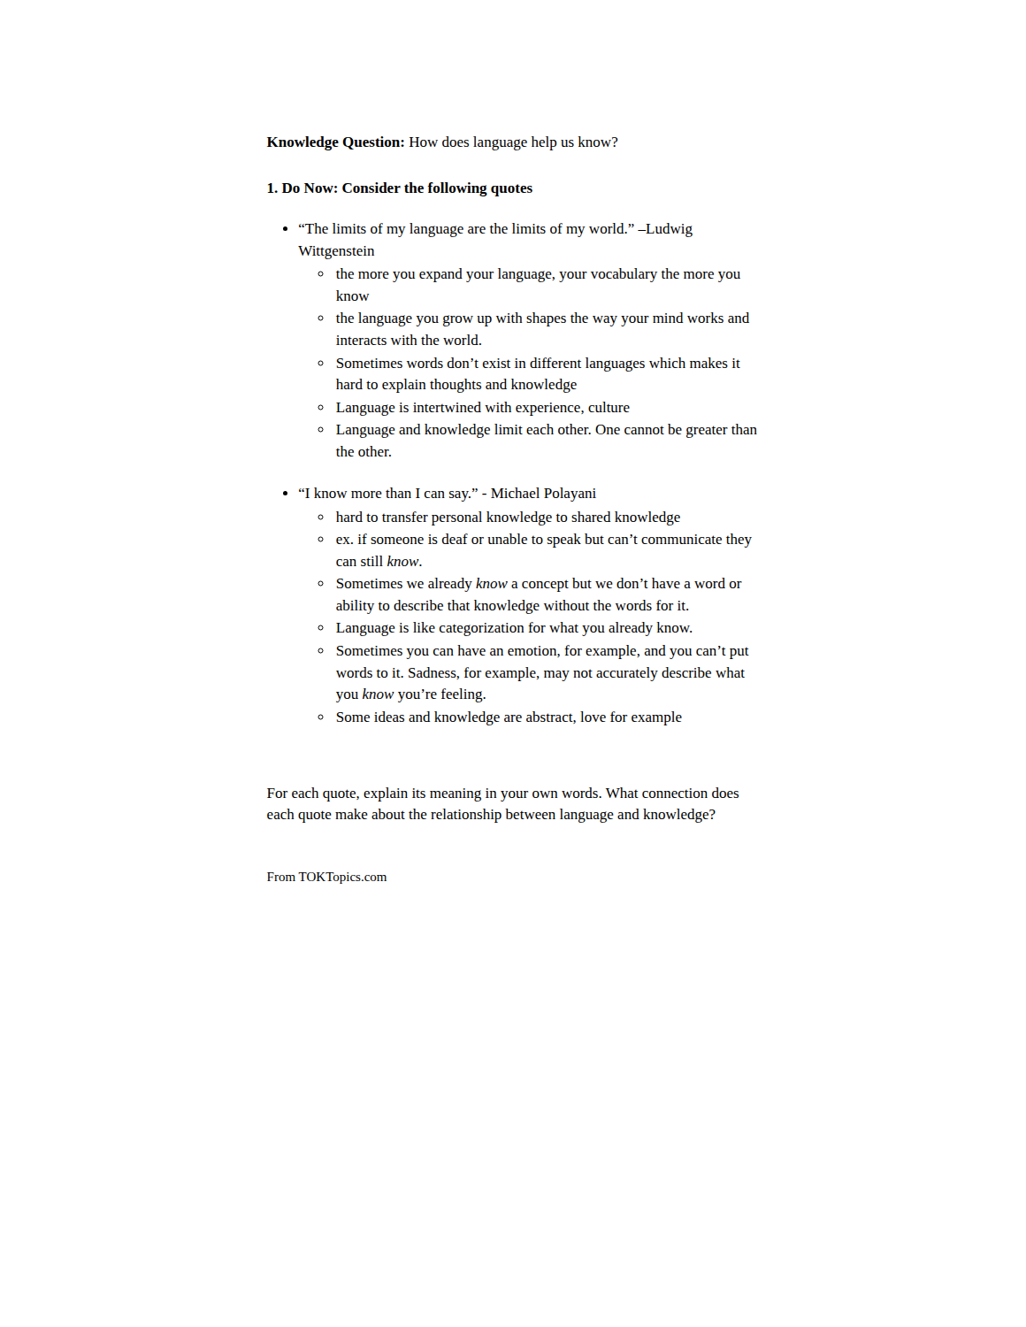Knowledge Question: How does language help us know?
1. Do Now: Consider the following quotes
“The limits of my language are the limits of my world.” –Ludwig Wittgenstein
the more you expand your language, your vocabulary the more you know
the language you grow up with shapes the way your mind works and interacts with the world.
Sometimes words don’t exist in different languages which makes it hard to explain thoughts and knowledge
Language is intertwined with experience, culture
Language and knowledge limit each other. One cannot be greater than the other.
“I know more than I can say.” - Michael Polayani
hard to transfer personal knowledge to shared knowledge
ex. if someone is deaf or unable to speak but can’t communicate they can still know.
Sometimes we already know a concept but we don’t have a word or ability to describe that knowledge without the words for it.
Language is like categorization for what you already know.
Sometimes you can have an emotion, for example, and you can’t put words to it. Sadness, for example, may not accurately describe what you know you’re feeling.
Some ideas and knowledge are abstract, love for example
For each quote, explain its meaning in your own words. What connection does each quote make about the relationship between language and knowledge?
From TOKTopics.com